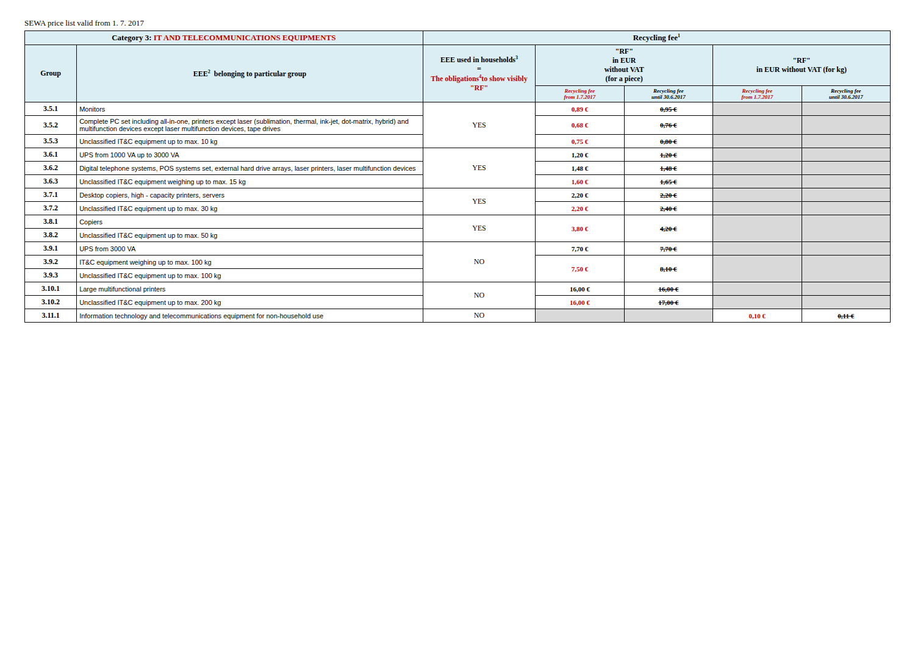SEWA price list valid from 1. 7. 2017
| Category 3: IT AND TELECOMMUNICATIONS EQUIPMENTS | Recycling fee 1 |
| --- | --- |
| Group | EEE 2 belonging to particular group | EEE used in households 3 = The obligations 4 to show visibly "RF" | "RF" in EUR without VAT (for a piece) | "RF" in EUR without VAT (for kg) |
| Recycling fee from 1.7.2017 | Recycling fee until 30.6.2017 | Recycling fee from 1.7.2017 | Recycling fee until 30.6.2017 |
| 3.5.1 | Monitors | YES | 0,89 € | 0,95 € | | |
| 3.5.2 | Complete PC set including all-in-one, printers except laser (sublimation, thermal, ink-jet, dot-matrix, hybrid) and multifunction devices except laser multifunction devices, tape drives | 0,68 € | 0,76 € | | |
| 3.5.3 | Unclassified IT&C equipment up to max. 10 kg | 0,75 € | 0,80 € | | |
| 3.6.1 | UPS from 1000 VA up to 3000 VA | YES | 1,20 € | 1,20 € | | |
| 3.6.2 | Digital telephone systems, POS systems set, external hard drive arrays, laser printers, laser multifunction devices | 1,48 € | 1,48 € | | |
| 3.6.3 | Unclassified IT&C equipment weighing up to max. 15 kg | 1,60 € | 1,65 € | | |
| 3.7.1 | Desktop copiers, high - capacity printers, servers | YES | 2,20 € | 2,20 € | | |
| 3.7.2 | Unclassified IT&C equipment up to max. 30 kg | 2,20 € | 2,40 € | | |
| 3.8.1 | Copiers | YES | 3,80 € | 4,20 € | | |
| 3.8.2 | Unclassified IT&C equipment up to max. 50 kg |
| 3.9.1 | UPS from 3000 VA | NO | 7,70 € | 7,70 € | | |
| 3.9.2 | IT&C equipment weighing up to max. 100 kg | 7,50 € | 8,10 € | | |
| 3.9.3 | Unclassified IT&C equipment up to max. 100 kg |
| 3.10.1 | Large multifunctional printers | NO | 16,00 € | 16,00 € | | |
| 3.10.2 | Unclassified IT&C equipment up to max. 200 kg | 16,00 € | 17,00 € | | |
| 3.11.1 | Information technology and telecommunications equipment for non-household use | NO | | | 0,10 € | 0,11 € |